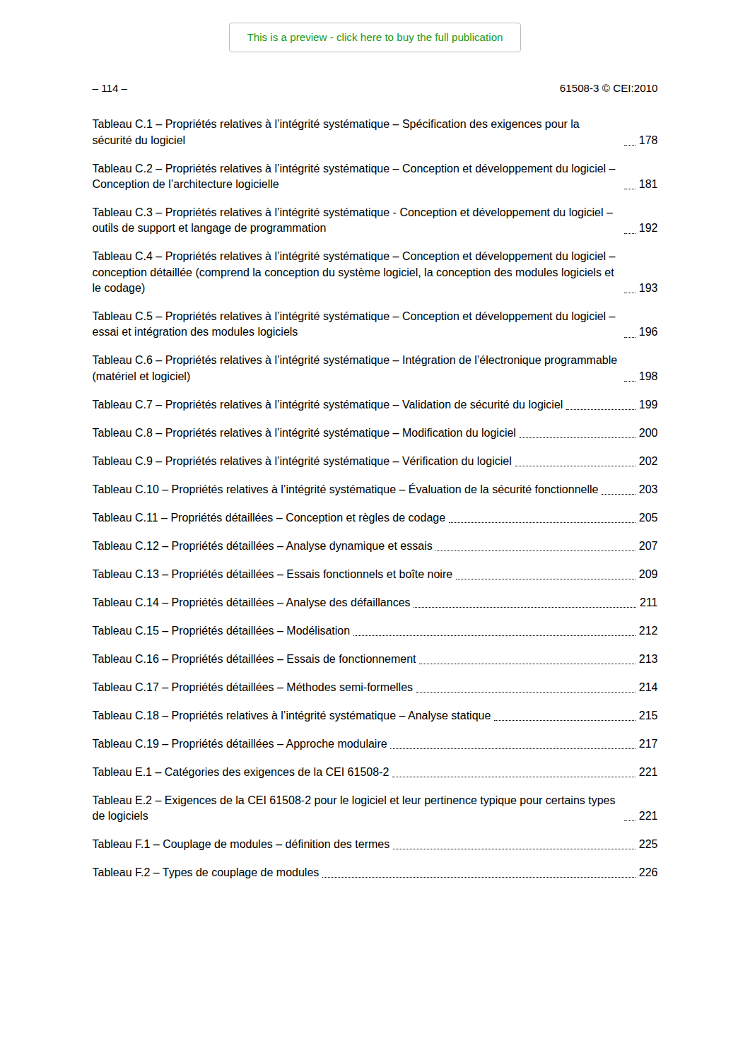This is a preview - click here to buy the full publication
– 114 –
61508-3 © CEI:2010
Tableau C.1 – Propriétés relatives à l’intégrité systématique – Spécification des exigences pour la sécurité du logiciel 178
Tableau C.2 – Propriétés relatives à l’intégrité systématique – Conception et développement du logiciel – Conception de l’architecture logicielle 181
Tableau C.3 – Propriétés relatives à l’intégrité systématique - Conception et développement du logiciel – outils de support et langage de programmation 192
Tableau C.4 – Propriétés relatives à l’intégrité systématique – Conception et développement du logiciel – conception détaillée (comprend la conception du système logiciel, la conception des modules logiciels et le codage) 193
Tableau C.5 – Propriétés relatives à l’intégrité systématique – Conception et développement du logiciel – essai et intégration des modules logiciels 196
Tableau C.6 – Propriétés relatives à l’intégrité systématique – Intégration de l’électronique programmable (matériel et logiciel) 198
Tableau C.7 – Propriétés relatives à l’intégrité systématique – Validation de sécurité du logiciel 199
Tableau C.8 – Propriétés relatives à l’intégrité systématique – Modification du logiciel 200
Tableau C.9 – Propriétés relatives à l’intégrité systématique – Vérification du logiciel 202
Tableau C.10 – Propriétés relatives à l’intégrité systématique – Évaluation de la sécurité fonctionnelle 203
Tableau C.11 – Propriétés détaillées – Conception et règles de codage 205
Tableau C.12 – Propriétés détaillées – Analyse dynamique et essais 207
Tableau C.13 – Propriétés détaillées – Essais fonctionnels et boîte noire 209
Tableau C.14 – Propriétés détaillées – Analyse des défaillances 211
Tableau C.15 – Propriétés détaillées – Modélisation 212
Tableau C.16 – Propriétés détaillées – Essais de fonctionnement 213
Tableau C.17 – Propriétés détaillées – Méthodes semi-formelles 214
Tableau C.18 – Propriétés relatives à l’intégrité systématique – Analyse statique 215
Tableau C.19 – Propriétés détaillées – Approche modulaire 217
Tableau E.1 – Catégories des exigences de la CEI 61508-2 221
Tableau E.2 – Exigences de la CEI 61508-2 pour le logiciel et leur pertinence typique pour certains types de logiciels 221
Tableau F.1 – Couplage de modules – définition des termes 225
Tableau F.2 – Types de couplage de modules 226